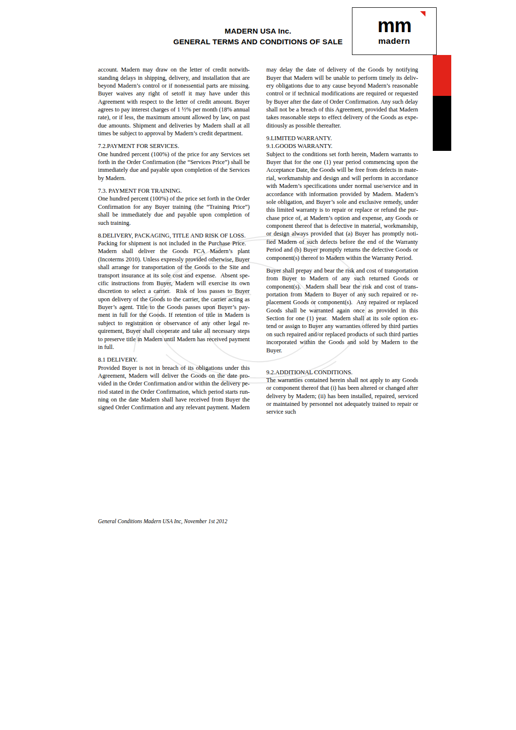mm
madern
MADERN USA Inc.
GENERAL TERMS AND CONDITIONS OF SALE
account. Madern may draw on the letter of credit notwithstanding delays in shipping, delivery, and installation that are beyond Madern’s control or if nonessential parts are missing. Buyer waives any right of setoff it may have under this Agreement with respect to the letter of credit amount. Buyer agrees to pay interest charges of 1 ½% per month (18% annual rate), or if less, the maximum amount allowed by law, on past due amounts. Shipment and deliveries by Madern shall at all times be subject to approval by Madern’s credit department.
7.2.PAYMENT FOR SERVICES.
One hundred percent (100%) of the price for any Services set forth in the Order Confirmation (the “Services Price”) shall be immediately due and payable upon completion of the Services by Madern.
7.3. PAYMENT FOR TRAINING.
One hundred percent (100%) of the price set forth in the Order Confirmation for any Buyer training (the “Training Price”) shall be immediately due and payable upon completion of such training.
8.DELIVERY, PACKAGING, TITLE AND RISK OF LOSS.
Packing for shipment is not included in the Purchase Price. Madern shall deliver the Goods FCA Madern’s plant (Incoterms 2010). Unless expressly provided otherwise, Buyer shall arrange for transportation of the Goods to the Site and transport insurance at its sole cost and expense. Absent specific instructions from Buyer, Madern will exercise its own discretion to select a carrier. Risk of loss passes to Buyer upon delivery of the Goods to the carrier, the carrier acting as Buyer’s agent. Title to the Goods passes upon Buyer’s payment in full for the Goods. If retention of title in Madern is subject to registration or observance of any other legal requirement, Buyer shall cooperate and take all necessary steps to preserve title in Madern until Madern has received payment in full.
8.1 DELIVERY.
Provided Buyer is not in breach of its obligations under this Agreement, Madern will deliver the Goods on the date provided in the Order Confirmation and/or within the delivery period stated in the Order Confirmation, which period starts running on the date Madern shall have received from Buyer the signed Order Confirmation and any relevant payment. Madern may delay the date of delivery of the Goods by notifying Buyer that Madern will be unable to perform timely its delivery obligations due to any cause beyond Madern’s reasonable control or if technical modifications are required or requested by Buyer after the date of Order Confirmation. Any such delay shall not be a breach of this Agreement, provided that Madern takes reasonable steps to effect delivery of the Goods as expeditiously as possible thereafter.
9.LIMITED WARRANTY.
9.1.GOODS WARRANTY.
Subject to the conditions set forth herein, Madern warrants to Buyer that for the one (1) year period commencing upon the Acceptance Date, the Goods will be free from defects in material, workmanship and design and will perform in accordance with Madern’s specifications under normal use/service and in accordance with information provided by Madern. Madern’s sole obligation, and Buyer’s sole and exclusive remedy, under this limited warranty is to repair or replace or refund the purchase price of, at Madern’s option and expense, any Goods or component thereof that is defective in material, workmanship, or design always provided that (a) Buyer has promptly notified Madern of such defects before the end of the Warranty Period and (b) Buyer promptly returns the defective Goods or component(s) thereof to Madern within the Warranty Period.
Buyer shall prepay and bear the risk and cost of transportation from Buyer to Madern of any such returned Goods or component(s). Madern shall bear the risk and cost of transportation from Madern to Buyer of any such repaired or replacement Goods or component(s). Any repaired or replaced Goods shall be warranted again once as provided in this Section for one (1) year. Madern shall at its sole option extend or assign to Buyer any warranties offered by third parties on such repaired and/or replaced products of such third parties incorporated within the Goods and sold by Madern to the Buyer.
9.2.ADDITIONAL CONDITIONS.
The warranties contained herein shall not apply to any Goods or component thereof that (i) has been altered or changed after delivery by Madern; (ii) has been installed, repaired, serviced or maintained by personnel not adequately trained to repair or service such
General Conditions Madern USA Inc, November 1st 2012